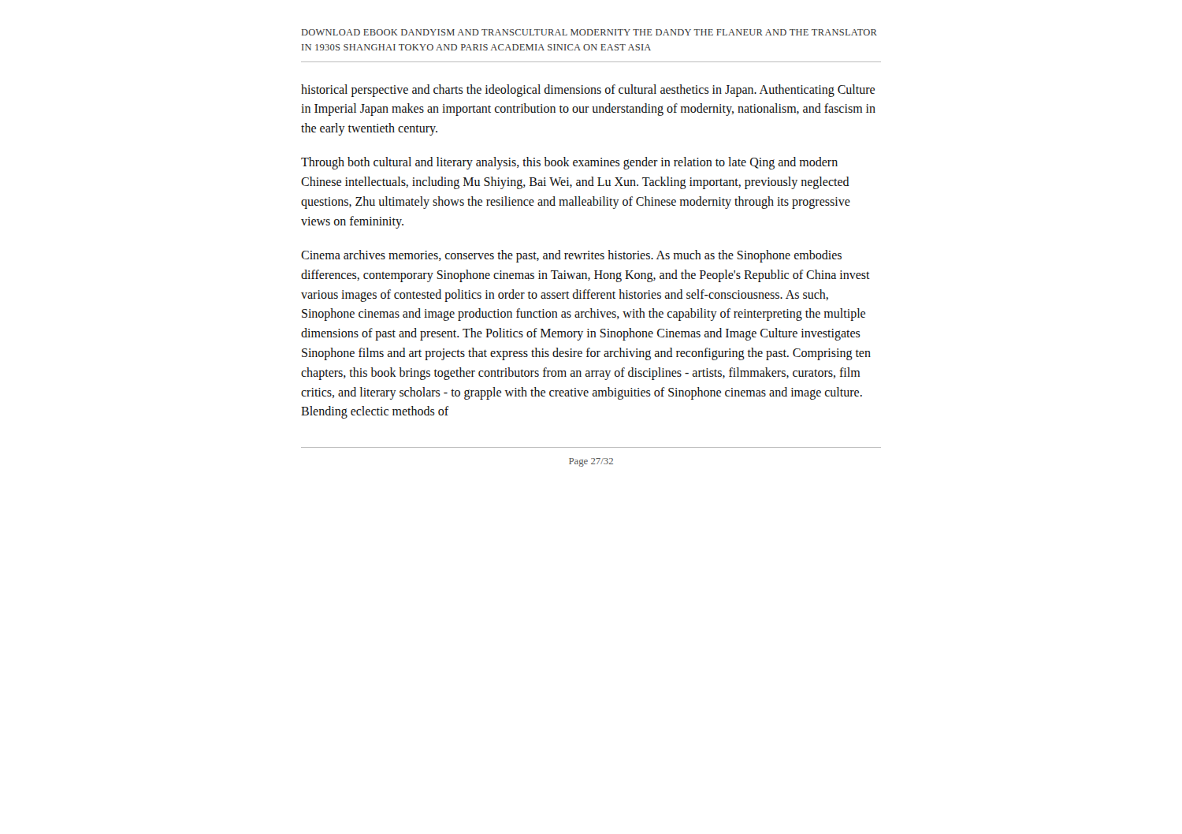Download Ebook Dandyism And Transcultural Modernity The Dandy The Flaneur And The Translator In 1930s Shanghai Tokyo And Paris Academia Sinica On East Asia
historical perspective and charts the ideological dimensions of cultural aesthetics in Japan. Authenticating Culture in Imperial Japan makes an important contribution to our understanding of modernity, nationalism, and fascism in the early twentieth century.
Through both cultural and literary analysis, this book examines gender in relation to late Qing and modern Chinese intellectuals, including Mu Shiying, Bai Wei, and Lu Xun. Tackling important, previously neglected questions, Zhu ultimately shows the resilience and malleability of Chinese modernity through its progressive views on femininity.
Cinema archives memories, conserves the past, and rewrites histories. As much as the Sinophone embodies differences, contemporary Sinophone cinemas in Taiwan, Hong Kong, and the People's Republic of China invest various images of contested politics in order to assert different histories and self-consciousness. As such, Sinophone cinemas and image production function as archives, with the capability of reinterpreting the multiple dimensions of past and present. The Politics of Memory in Sinophone Cinemas and Image Culture investigates Sinophone films and art projects that express this desire for archiving and reconfiguring the past. Comprising ten chapters, this book brings together contributors from an array of disciplines - artists, filmmakers, curators, film critics, and literary scholars - to grapple with the creative ambiguities of Sinophone cinemas and image culture. Blending eclectic methods of
Page 27/32